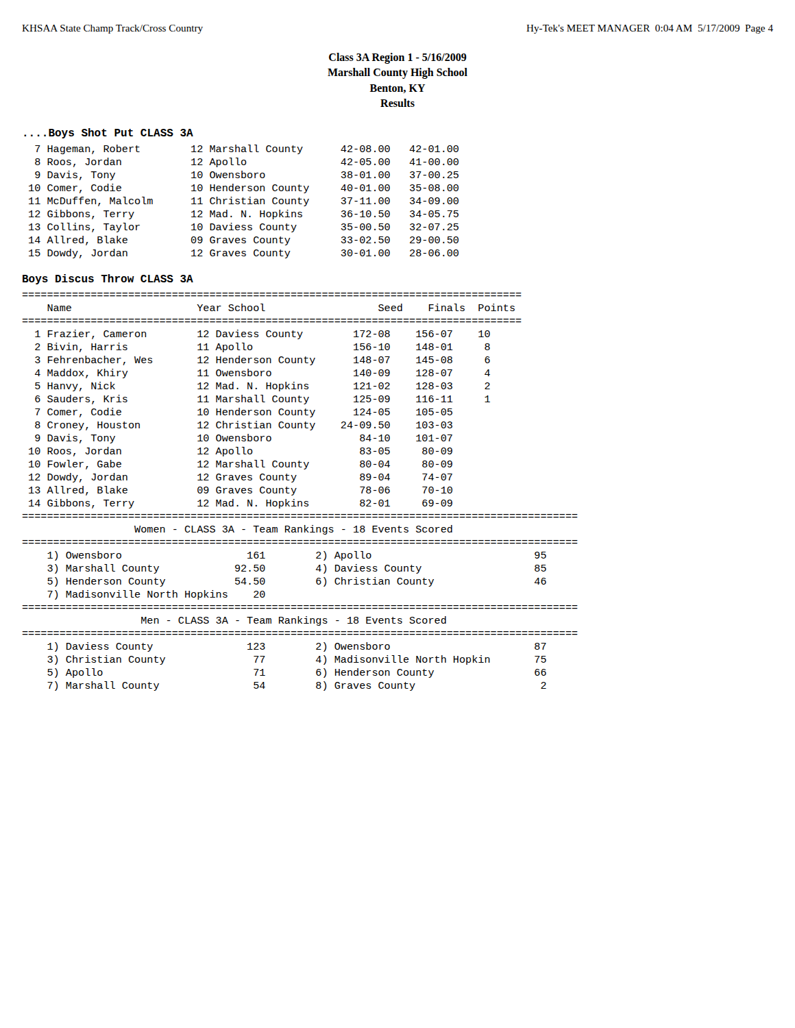KHSAA State Champ Track/Cross Country Hy-Tek's MEET MANAGER 0:04 AM 5/17/2009 Page 4
Class 3A Region 1 - 5/16/2009
Marshall County High School
Benton, KY
Results
....Boys Shot Put CLASS 3A
  7 Hageman, Robert        12 Marshall County      42-08.00   42-01.00
  8 Roos, Jordan           12 Apollo               42-05.00   41-00.00
  9 Davis, Tony            10 Owensboro            38-01.00   37-00.25
 10 Comer, Codie           10 Henderson County     40-01.00   35-08.00
 11 McDuffen, Malcolm      11 Christian County     37-11.00   34-09.00
 12 Gibbons, Terry         12 Mad. N. Hopkins      36-10.50   34-05.75
 13 Collins, Taylor        10 Daviess County       35-00.50   32-07.25
 14 Allred, Blake          09 Graves County        33-02.50   29-00.50
 15 Dowdy, Jordan          12 Graves County        30-01.00   28-06.00
Boys Discus Throw CLASS 3A
================================================================================
    Name                    Year School                  Seed    Finals  Points
================================================================================
  1 Frazier, Cameron        12 Daviess County        172-08    156-07    10
  2 Bivin, Harris           11 Apollo                156-10    148-01     8
  3 Fehrenbacher, Wes       12 Henderson County      148-07    145-08     6
  4 Maddox, Khiry           11 Owensboro             140-09    128-07     4
  5 Hanvy, Nick             12 Mad. N. Hopkins       121-02    128-03     2
  6 Sauders, Kris           11 Marshall County       125-09    116-11     1
  7 Comer, Codie            10 Henderson County      124-05    105-05
  8 Croney, Houston         12 Christian County    24-09.50    103-03
  9 Davis, Tony             10 Owensboro              84-10    101-07
 10 Roos, Jordan            12 Apollo                 83-05     80-09
 10 Fowler, Gabe            12 Marshall County        80-04     80-09
 12 Dowdy, Jordan           12 Graves County          89-04     74-07
 13 Allred, Blake           09 Graves County          78-06     70-10
 14 Gibbons, Terry          12 Mad. N. Hopkins        82-01     69-09
=========================================================================================
                  Women - CLASS 3A - Team Rankings - 18 Events Scored
=========================================================================================
    1) Owensboro                    161        2) Apollo                          95
    3) Marshall County            92.50        4) Daviess County                  85
    5) Henderson County           54.50        6) Christian County                46
    7) Madisonville North Hopkins    20
=========================================================================================
                   Men - CLASS 3A - Team Rankings - 18 Events Scored
=========================================================================================
    1) Daviess County               123        2) Owensboro                       87
    3) Christian County              77        4) Madisonville North Hopkin       75
    5) Apollo                        71        6) Henderson County                66
    7) Marshall County               54        8) Graves County                    2